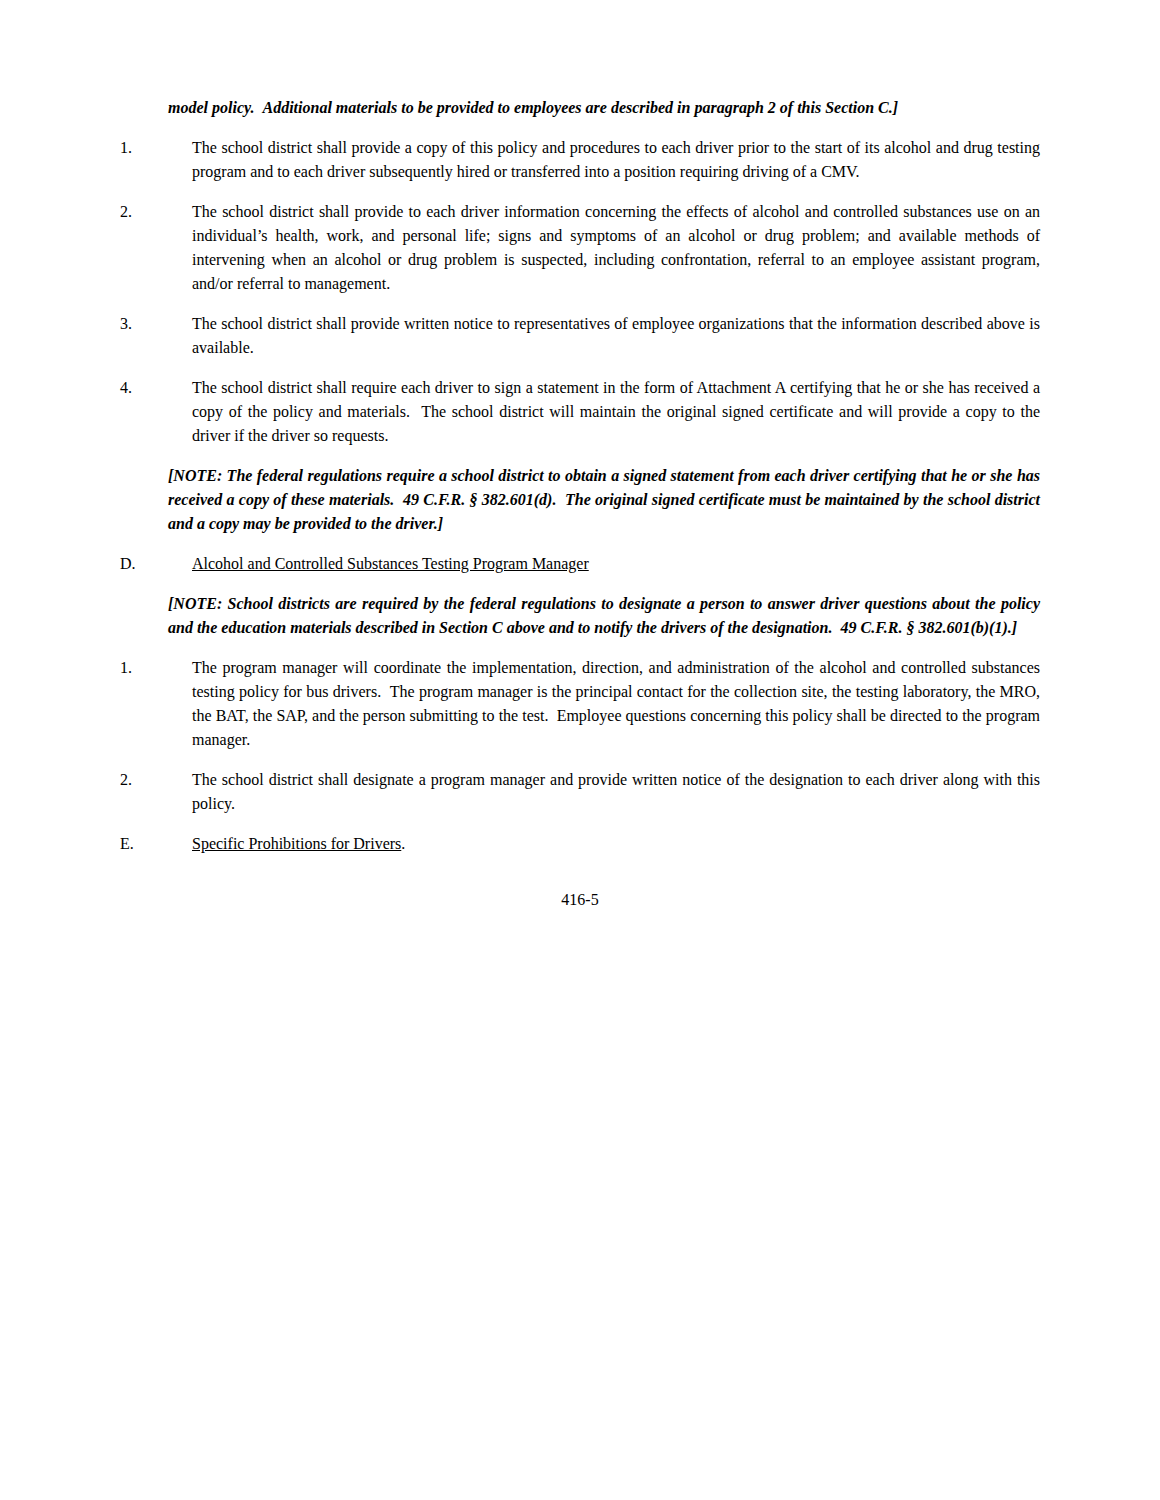model policy. Additional materials to be provided to employees are described in paragraph 2 of this Section C.]
| 1. | The school district shall provide a copy of this policy and procedures to each driver prior to the start of its alcohol and drug testing program and to each driver subsequently hired or transferred into a position requiring driving of a CMV. |
| 2. | The school district shall provide to each driver information concerning the effects of alcohol and controlled substances use on an individual’s health, work, and personal life; signs and symptoms of an alcohol or drug problem; and available methods of intervening when an alcohol or drug problem is suspected, including confrontation, referral to an employee assistant program, and/or referral to management. |
| 3. | The school district shall provide written notice to representatives of employee organizations that the information described above is available. |
| 4. | The school district shall require each driver to sign a statement in the form of Attachment A certifying that he or she has received a copy of the policy and materials. The school district will maintain the original signed certificate and will provide a copy to the driver if the driver so requests. |
[NOTE: The federal regulations require a school district to obtain a signed statement from each driver certifying that he or she has received a copy of these materials. 49 C.F.R. § 382.601(d). The original signed certificate must be maintained by the school district and a copy may be provided to the driver.]
| D. | Alcohol and Controlled Substances Testing Program Manager |
[NOTE: School districts are required by the federal regulations to designate a person to answer driver questions about the policy and the education materials described in Section C above and to notify the drivers of the designation. 49 C.F.R. § 382.601(b)(1).]
| 1. | The program manager will coordinate the implementation, direction, and administration of the alcohol and controlled substances testing policy for bus drivers. The program manager is the principal contact for the collection site, the testing laboratory, the MRO, the BAT, the SAP, and the person submitting to the test. Employee questions concerning this policy shall be directed to the program manager. |
| 2. | The school district shall designate a program manager and provide written notice of the designation to each driver along with this policy. |
| E. | Specific Prohibitions for Drivers . |
416-5